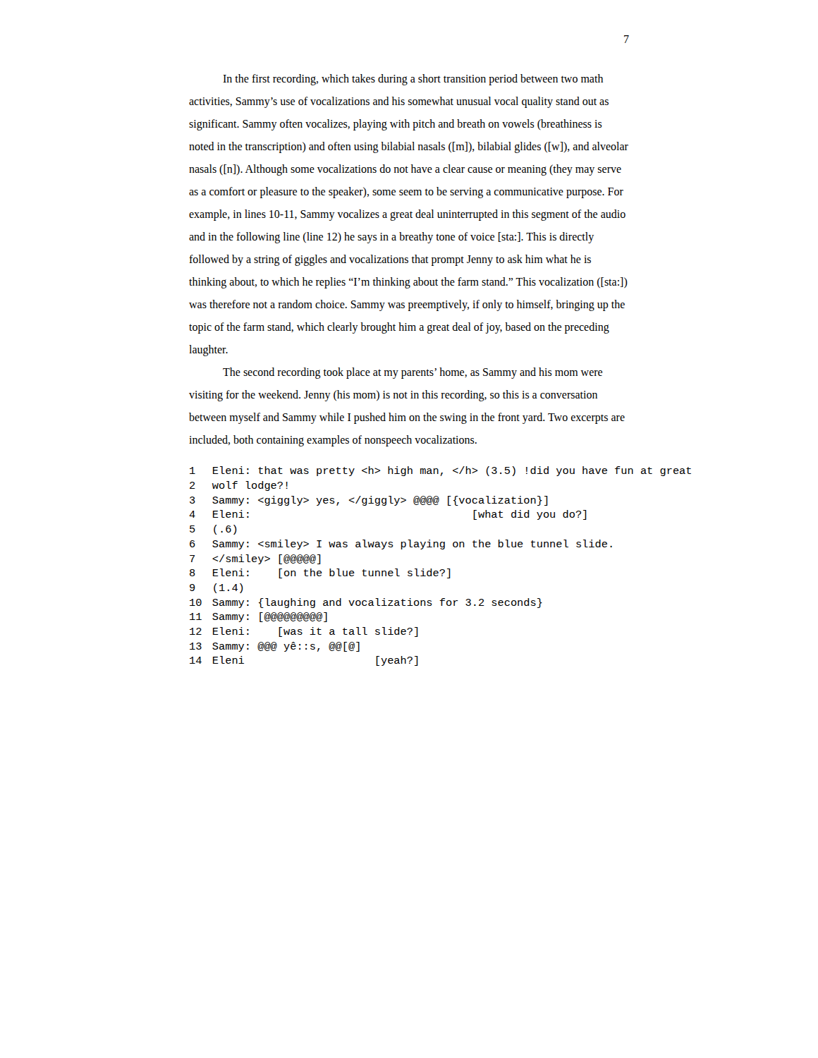7
In the first recording, which takes during a short transition period between two math activities, Sammy’s use of vocalizations and his somewhat unusual vocal quality stand out as significant. Sammy often vocalizes, playing with pitch and breath on vowels (breathiness is noted in the transcription) and often using bilabial nasals ([m]), bilabial glides ([w]), and alveolar nasals ([n]). Although some vocalizations do not have a clear cause or meaning (they may serve as a comfort or pleasure to the speaker), some seem to be serving a communicative purpose. For example, in lines 10-11, Sammy vocalizes a great deal uninterrupted in this segment of the audio and in the following line (line 12) he says in a breathy tone of voice [sta:]. This is directly followed by a string of giggles and vocalizations that prompt Jenny to ask him what he is thinking about, to which he replies “I’m thinking about the farm stand.” This vocalization ([sta:]) was therefore not a random choice. Sammy was preemptively, if only to himself, bringing up the topic of the farm stand, which clearly brought him a great deal of joy, based on the preceding laughter.
The second recording took place at my parents’ home, as Sammy and his mom were visiting for the weekend. Jenny (his mom) is not in this recording, so this is a conversation between myself and Sammy while I pushed him on the swing in the front yard. Two excerpts are included, both containing examples of nonspeech vocalizations.
| 1 | Eleni: that was pretty <h> high man, </h> (3.5) !did you have fun at great |
| 2 | wolf lodge?! |
| 3 | Sammy: <giggly> yes, </giggly> @@@@ [{vocalization}] |
| 4 | Eleni: [what did you do?] |
| 5 | (.6) |
| 6 | Sammy: <smiley> I was always playing on the blue tunnel slide. |
| 7 | </smiley> [@@@@@] |
| 8 | Eleni: [on the blue tunnel slide?] |
| 9 | (1.4) |
| 10 | Sammy: {laughing and vocalizations for 3.2 seconds} |
| 11 | Sammy: [@@@@@@@@@] |
| 12 | Eleni: [was it a tall slide?] |
| 13 | Sammy: @@@ yê::s, @@[@] |
| 14 | Eleni [yeah?] |